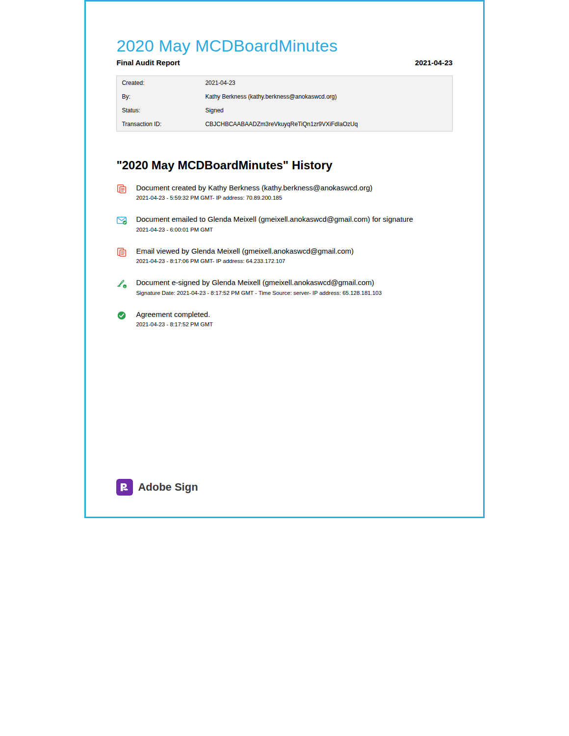2020 May MCDBoardMinutes
Final Audit Report 2021-04-23
| Created: | 2021-04-23 |
| By: | Kathy Berkness (kathy.berkness@anokaswcd.org) |
| Status: | Signed |
| Transaction ID: | CBJCHBCAABAADZm3reVkuyqReTiQn1zr9VXiFdIaOzUq |
"2020 May MCDBoardMinutes" History
Document created by Kathy Berkness (kathy.berkness@anokaswcd.org)
2021-04-23 - 5:59:32 PM GMT- IP address: 70.89.200.185
Document emailed to Glenda Meixell (gmeixell.anokaswcd@gmail.com) for signature
2021-04-23 - 6:00:01 PM GMT
Email viewed by Glenda Meixell (gmeixell.anokaswcd@gmail.com)
2021-04-23 - 8:17:06 PM GMT- IP address: 64.233.172.107
e
Document e-signed by Glenda Meixell (gmeixell.anokaswcd@gmail.com)
Signature Date: 2021-04-23 - 8:17:52 PM GMT - Time Source: server- IP address: 65.128.181.103
Agreement completed.
2021-04-23 - 8:17:52 PM GMT
Adobe Sign